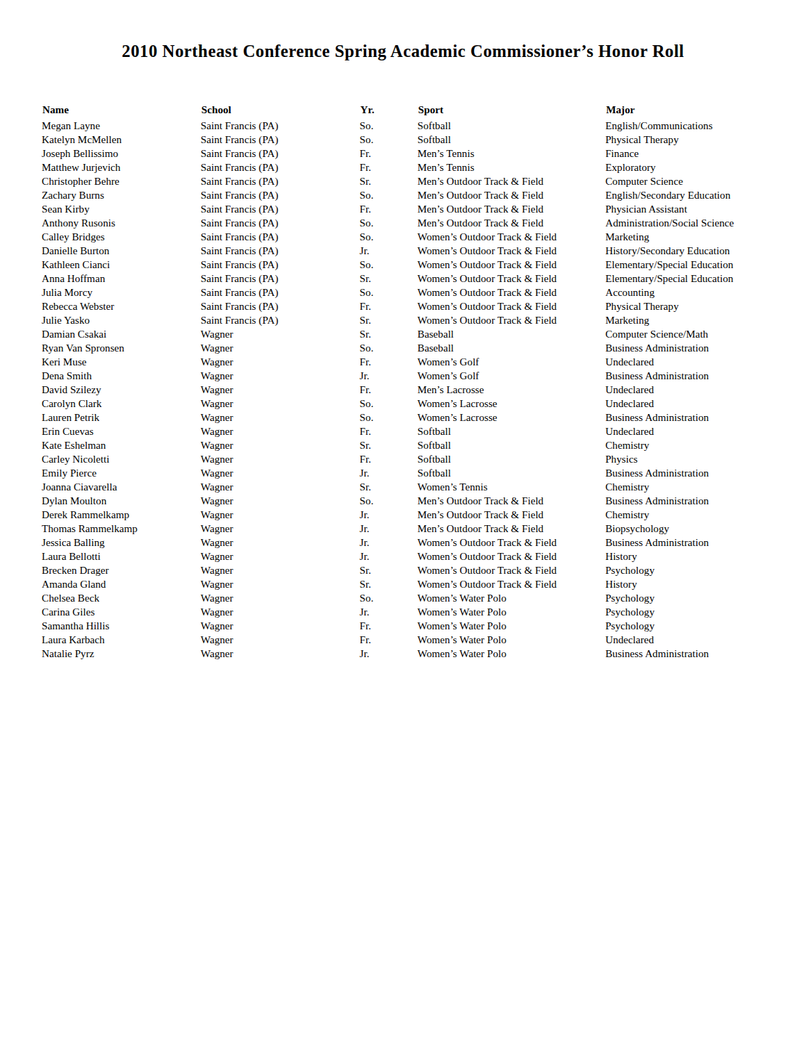2010 Northeast Conference Spring Academic Commissioner’s Honor Roll
| Name | School | Yr. | Sport | Major |
| --- | --- | --- | --- | --- |
| Megan Layne | Saint Francis (PA) | So. | Softball | English/Communications |
| Katelyn McMellen | Saint Francis (PA) | So. | Softball | Physical Therapy |
| Joseph Bellissimo | Saint Francis (PA) | Fr. | Men’s Tennis | Finance |
| Matthew Jurjevich | Saint Francis (PA) | Fr. | Men’s Tennis | Exploratory |
| Christopher Behre | Saint Francis (PA) | Sr. | Men’s Outdoor Track & Field | Computer Science |
| Zachary Burns | Saint Francis (PA) | So. | Men’s Outdoor Track & Field | English/Secondary Education |
| Sean Kirby | Saint Francis (PA) | Fr. | Men’s Outdoor Track & Field | Physician Assistant |
| Anthony Rusonis | Saint Francis (PA) | So. | Men’s Outdoor Track & Field | Administration/Social Science |
| Calley Bridges | Saint Francis (PA) | So. | Women’s Outdoor Track & Field | Marketing |
| Danielle Burton | Saint Francis (PA) | Jr. | Women’s Outdoor Track & Field | History/Secondary Education |
| Kathleen Cianci | Saint Francis (PA) | So. | Women’s Outdoor Track & Field | Elementary/Special Education |
| Anna Hoffman | Saint Francis (PA) | Sr. | Women’s Outdoor Track & Field | Elementary/Special Education |
| Julia Morcy | Saint Francis (PA) | So. | Women’s Outdoor Track & Field | Accounting |
| Rebecca Webster | Saint Francis (PA) | Fr. | Women’s Outdoor Track & Field | Physical Therapy |
| Julie Yasko | Saint Francis (PA) | Sr. | Women’s Outdoor Track & Field | Marketing |
| Damian Csakai | Wagner | Sr. | Baseball | Computer Science/Math |
| Ryan Van Spronsen | Wagner | So. | Baseball | Business Administration |
| Keri Muse | Wagner | Fr. | Women’s Golf | Undeclared |
| Dena Smith | Wagner | Jr. | Women’s Golf | Business Administration |
| David Szilezy | Wagner | Fr. | Men’s Lacrosse | Undeclared |
| Carolyn Clark | Wagner | So. | Women’s Lacrosse | Undeclared |
| Lauren Petrik | Wagner | So. | Women’s Lacrosse | Business Administration |
| Erin Cuevas | Wagner | Fr. | Softball | Undeclared |
| Kate Eshelman | Wagner | Sr. | Softball | Chemistry |
| Carley Nicoletti | Wagner | Fr. | Softball | Physics |
| Emily Pierce | Wagner | Jr. | Softball | Business Administration |
| Joanna Ciavarella | Wagner | Sr. | Women’s Tennis | Chemistry |
| Dylan Moulton | Wagner | So. | Men’s Outdoor Track & Field | Business Administration |
| Derek Rammelkamp | Wagner | Jr. | Men’s Outdoor Track & Field | Chemistry |
| Thomas Rammelkamp | Wagner | Jr. | Men’s Outdoor Track & Field | Biopsychology |
| Jessica Balling | Wagner | Jr. | Women’s Outdoor Track & Field | Business Administration |
| Laura Bellotti | Wagner | Jr. | Women’s Outdoor Track & Field | History |
| Brecken Drager | Wagner | Sr. | Women’s Outdoor Track & Field | Psychology |
| Amanda Gland | Wagner | Sr. | Women’s Outdoor Track & Field | History |
| Chelsea Beck | Wagner | So. | Women’s Water Polo | Psychology |
| Carina Giles | Wagner | Jr. | Women’s Water Polo | Psychology |
| Samantha Hillis | Wagner | Fr. | Women’s Water Polo | Psychology |
| Laura Karbach | Wagner | Fr. | Women’s Water Polo | Undeclared |
| Natalie Pyrz | Wagner | Jr. | Women’s Water Polo | Business Administration |